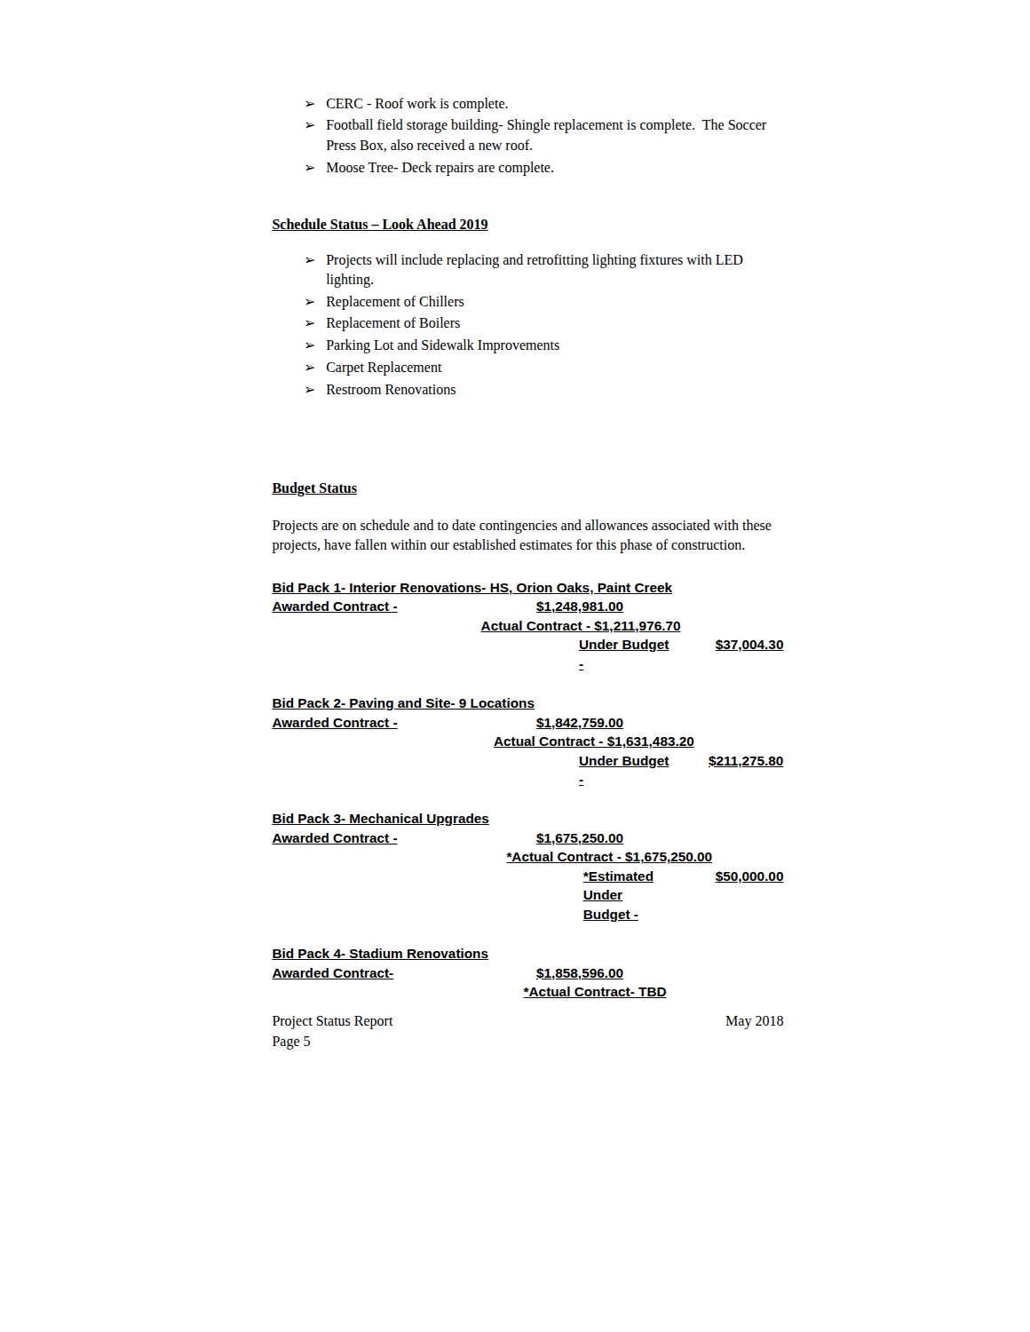CERC - Roof work is complete.
Football field storage building- Shingle replacement is complete. The Soccer Press Box, also received a new roof.
Moose Tree- Deck repairs are complete.
Schedule Status – Look Ahead 2019
Projects will include replacing and retrofitting lighting fixtures with LED lighting.
Replacement of Chillers
Replacement of Boilers
Parking Lot and Sidewalk Improvements
Carpet Replacement
Restroom Renovations
Budget Status
Projects are on schedule and to date contingencies and allowances associated with these projects, have fallen within our established estimates for this phase of construction.
Bid Pack 1- Interior Renovations- HS, Orion Oaks, Paint Creek
Awarded Contract - $1,248,981.00
Actual Contract - $1,211,976.70
Under Budget - $37,004.30
Bid Pack 2- Paving and Site- 9 Locations
Awarded Contract - $1,842,759.00
Actual Contract - $1,631,483.20
Under Budget - $211,275.80
Bid Pack 3- Mechanical Upgrades
Awarded Contract - $1,675,250.00
*Actual Contract - $1,675,250.00
*Estimated Under Budget - $50,000.00
Bid Pack 4- Stadium Renovations
Awarded Contract- $1,858,596.00
*Actual Contract- TBD
Project Status Report
Page 5
May 2018